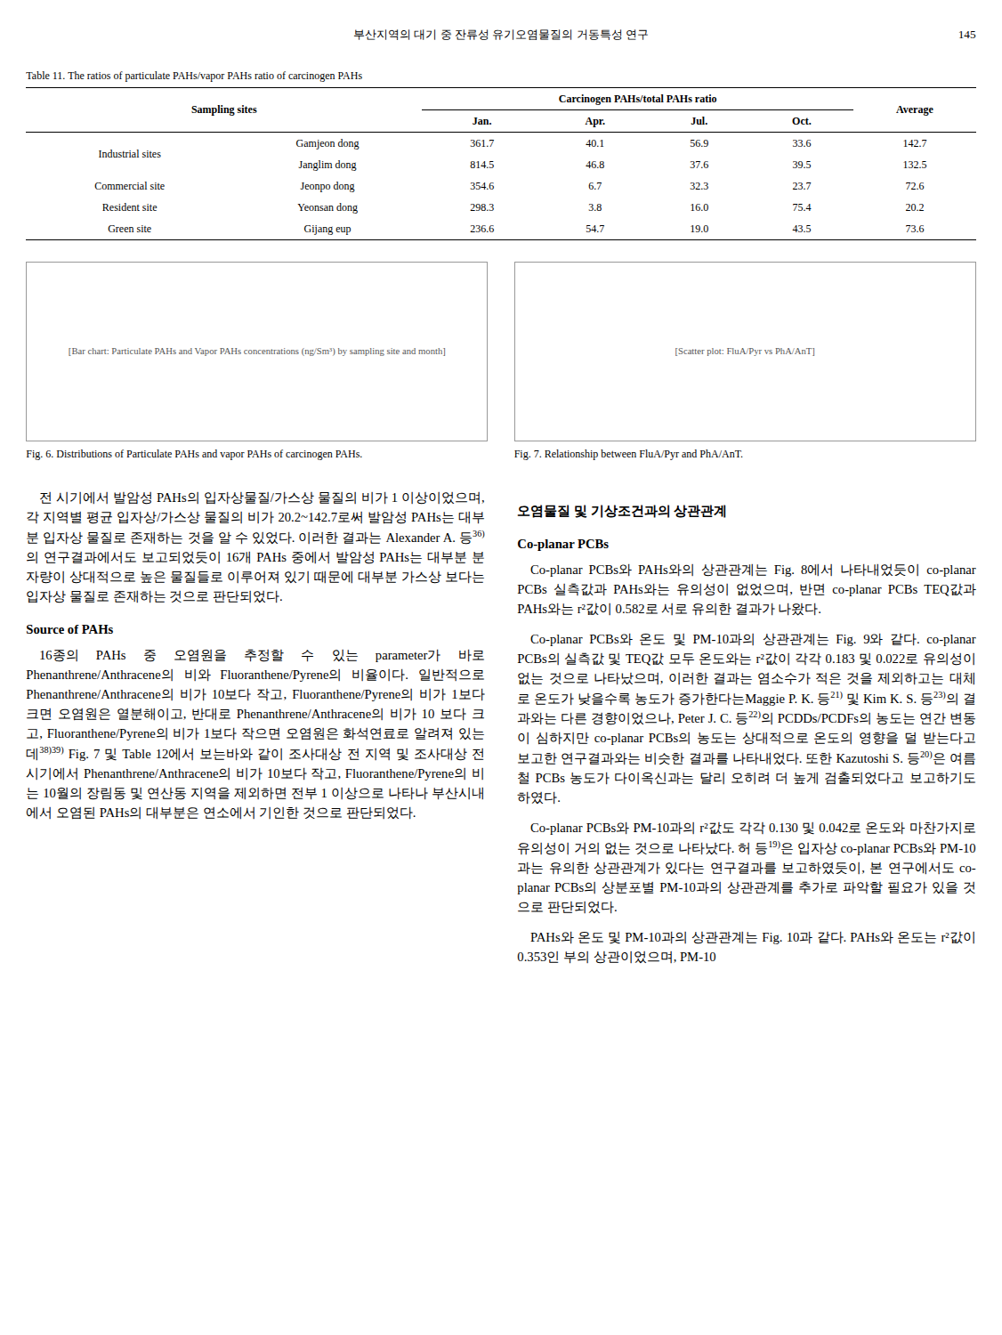부산지역의 대기 중 잔류성 유기오염물질의 거동특성 연구 145
Table 11. The ratios of particulate PAHs/vapor PAHs ratio of carcinogen PAHs
| Sampling sites | Carcinogen PAHs/total PAHs ratio | Average |
| --- | --- | --- |
| Jan. | Apr. | Jul. | Oct. |
| Industrial sites | Gamjeon dong | 361.7 | 40.1 | 56.9 | 33.6 | 142.7 |
| Janglim dong | 814.5 | 46.8 | 37.6 | 39.5 | 132.5 |
| Commercial site | Jeonpo dong | 354.6 | 6.7 | 32.3 | 23.7 | 72.6 |
| Resident site | Yeonsan dong | 298.3 | 3.8 | 16.0 | 75.4 | 20.2 |
| Green site | Gijang eup | 236.6 | 54.7 | 19.0 | 43.5 | 73.6 |
[Bar chart: Particulate PAHs and Vapor PAHs concentrations (ng/Sm³) by sampling site and month]
Fig. 6. Distributions of Particulate PAHs and vapor PAHs of carcinogen PAHs.
[Scatter plot: FluA/Pyr vs PhA/AnT]
Fig. 7. Relationship between FluA/Pyr and PhA/AnT.
전 시기에서 발암성 PAHs의 입자상물질/가스상 물질의 비가 1 이상이었으며, 각 지역별 평균 입자상/가스상 물질의 비가 20.2~142.7로써 발암성 PAHs는 대부분 입자상 물질로 존재하는 것을 알 수 있었다. 이러한 결과는 Alexander A. 등36)의 연구결과에서도 보고되었듯이 16개 PAHs 중에서 발암성 PAHs는 대부분 분자량이 상대적으로 높은 물질들로 이루어져 있기 때문에 대부분 가스상 보다는 입자상 물질로 존재하는 것으로 판단되었다.
Source of PAHs
16종의 PAHs 중 오염원을 추정할 수 있는 parameter가 바로 Phenanthrene/Anthracene의 비와 Fluoranthene/Pyrene의 비율이다. 일반적으로 Phenanthrene/Anthracene의 비가 10보다 작고, Fluoranthene/Pyrene의 비가 1보다 크면 오염원은 열분해이고, 반대로 Phenanthrene/Anthracene의 비가 10 보다 크고, Fluoranthene/Pyrene의 비가 1보다 작으면 오염원은 화석연료로 알려져 있는데38)39) Fig. 7 및 Table 12에서 보는바와 같이 조사대상 전 지역 및 조사대상 전 시기에서 Phenanthrene/Anthracene의 비가 10보다 작고, Fluoranthene/Pyrene의 비는 10월의 장림동 및 연산동 지역을 제외하면 전부 1 이상으로 나타나 부산시내에서 오염된 PAHs의 대부분은 연소에서 기인한 것으로 판단되었다.
오염물질 및 기상조건과의 상관관계
Co-planar PCBs
Co-planar PCBs와 PAHs와의 상관관계는 Fig. 8에서 나타내었듯이 co-planar PCBs 실측값과 PAHs와는 유의성이 없었으며, 반면 co-planar PCBs TEQ값과 PAHs와는 r²값이 0.582로 서로 유의한 결과가 나왔다.
Co-planar PCBs와 온도 및 PM-10과의 상관관계는 Fig. 9와 같다. co-planar PCBs의 실측값 및 TEQ값 모두 온도와는 r²값이 각각 0.183 및 0.022로 유의성이 없는 것으로 나타났으며, 이러한 결과는 염소수가 적은 것을 제외하고는 대체로 온도가 낮을수록 농도가 증가한다는Maggie P. K. 등21) 및 Kim K. S. 등23)의 결과와는 다른 경향이었으나, Peter J. C. 등22)의 PCDDs/PCDFs의 농도는 연간 변동이 심하지만 co-planar PCBs의 농도는 상대적으로 온도의 영향을 덜 받는다고 보고한 연구결과와는 비슷한 결과를 나타내었다. 또한 Kazutoshi S. 등20)은 여름철 PCBs 농도가 다이옥신과는 달리 오히려 더 높게 검출되었다고 보고하기도 하였다.
Co-planar PCBs와 PM-10과의 r²값도 각각 0.130 및 0.042로 온도와 마찬가지로 유의성이 거의 없는 것으로 나타났다. 허 등19)은 입자상 co-planar PCBs와 PM-10과는 유의한 상관관계가 있다는 연구결과를 보고하였듯이, 본 연구에서도 co-planar PCBs의 상분포별 PM-10과의 상관관계를 추가로 파악할 필요가 있을 것으로 판단되었다.
PAHs와 온도 및 PM-10과의 상관관계는 Fig. 10과 같다. PAHs와 온도는 r²값이 0.353인 부의 상관이었으며, PM-10